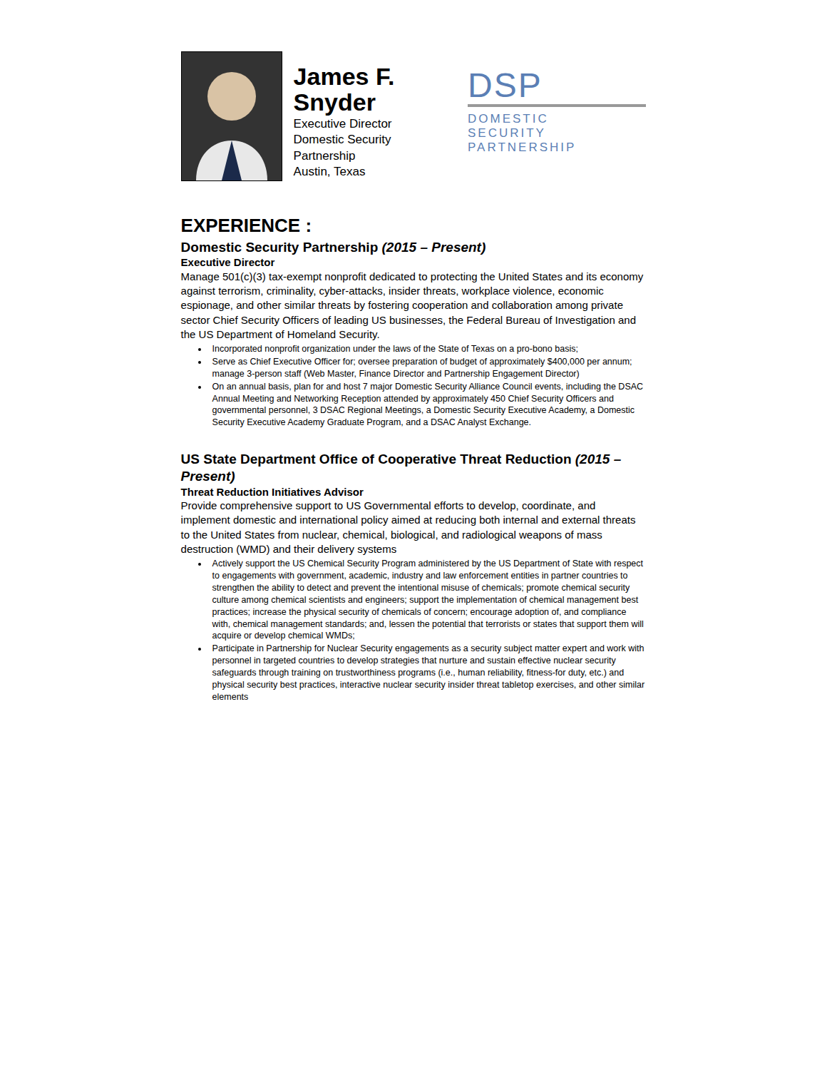James F. Snyder
Executive Director
Domestic Security Partnership
Austin, Texas
EXPERIENCE :
Domestic Security Partnership (2015 – Present)
Executive Director
Manage 501(c)(3) tax-exempt nonprofit dedicated to protecting the United States and its economy against terrorism, criminality, cyber-attacks, insider threats, workplace violence, economic espionage, and other similar threats by fostering cooperation and collaboration among private sector Chief Security Officers of leading US businesses, the Federal Bureau of Investigation and the US Department of Homeland Security.
Incorporated nonprofit organization under the laws of the State of Texas on a pro-bono basis;
Serve as Chief Executive Officer for; oversee preparation of budget of approximately $400,000 per annum; manage 3-person staff (Web Master, Finance Director and Partnership Engagement Director)
On an annual basis, plan for and host 7 major Domestic Security Alliance Council events, including the DSAC Annual Meeting and Networking Reception attended by approximately 450 Chief Security Officers and governmental personnel, 3 DSAC Regional Meetings, a Domestic Security Executive Academy, a Domestic Security Executive Academy Graduate Program, and a DSAC Analyst Exchange.
US State Department Office of Cooperative Threat Reduction (2015 – Present)
Threat Reduction Initiatives Advisor
Provide comprehensive support to US Governmental efforts to develop, coordinate, and implement domestic and international policy aimed at reducing both internal and external threats to the United States from nuclear, chemical, biological, and radiological weapons of mass destruction (WMD) and their delivery systems
Actively support the US Chemical Security Program administered by the US Department of State with respect to engagements with government, academic, industry and law enforcement entities in partner countries to strengthen the ability to detect and prevent the intentional misuse of chemicals; promote chemical security culture among chemical scientists and engineers; support the implementation of chemical management best practices; increase the physical security of chemicals of concern; encourage adoption of, and compliance with, chemical management standards; and, lessen the potential that terrorists or states that support them will acquire or develop chemical WMDs;
Participate in Partnership for Nuclear Security engagements as a security subject matter expert and work with personnel in targeted countries to develop strategies that nurture and sustain effective nuclear security safeguards through training on trustworthiness programs (i.e., human reliability, fitness-for duty, etc.) and physical security best practices, interactive nuclear security insider threat tabletop exercises, and other similar elements